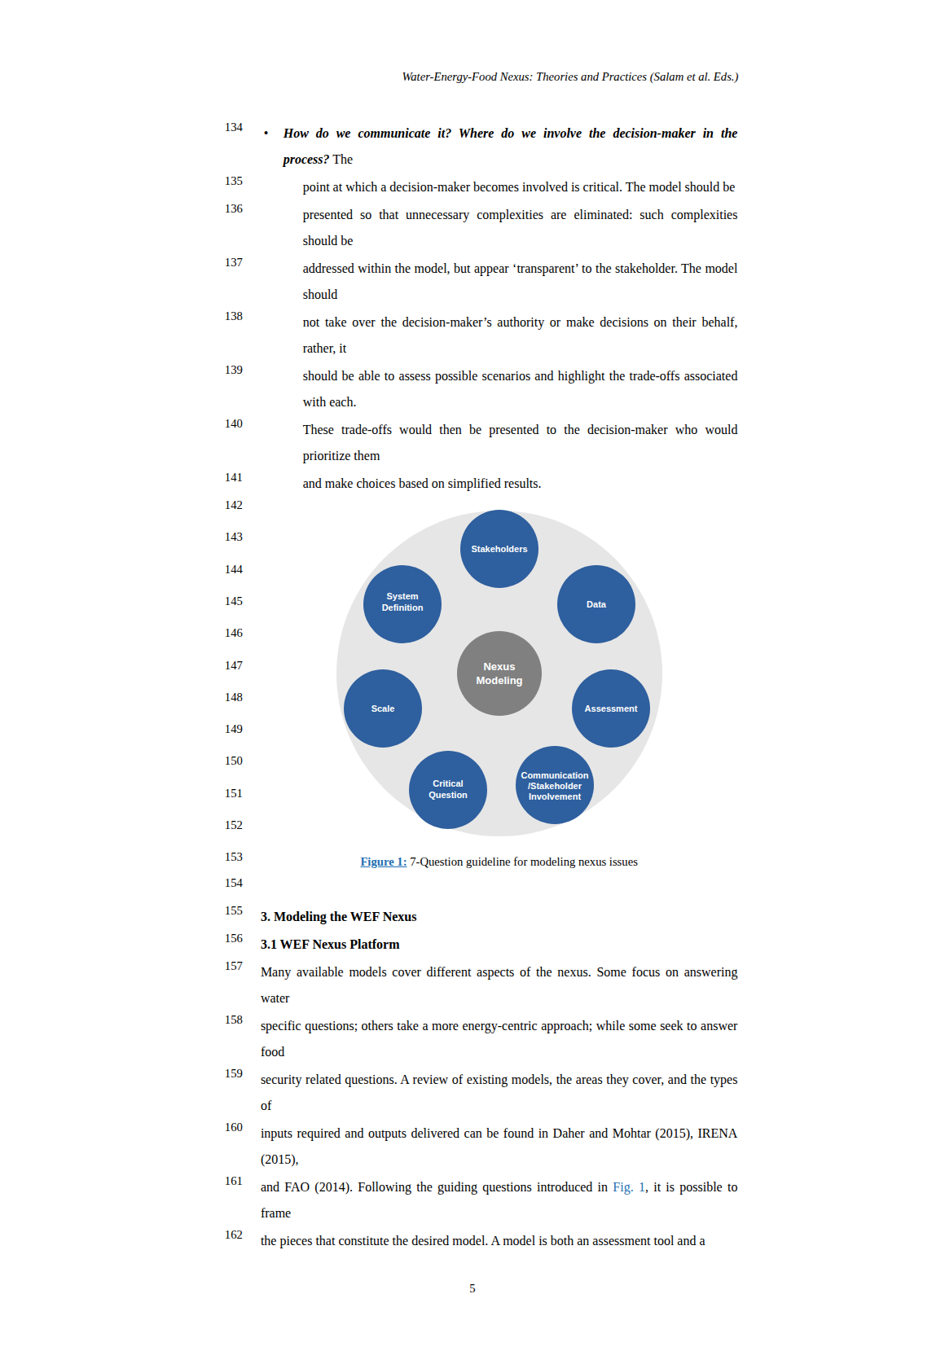Water-Energy-Food Nexus: Theories and Practices (Salam et al. Eds.)
| 134 | • How do we communicate it? Where do we involve the decision-maker in the process? The |
| 135 | point at which a decision-maker becomes involved is critical. The model should be |
| 136 | presented so that unnecessary complexities are eliminated: such complexities should be |
| 137 | addressed within the model, but appear ‘transparent’ to the stakeholder. The model should |
| 138 | not take over the decision-maker’s authority or make decisions on their behalf, rather, it |
| 139 | should be able to assess possible scenarios and highlight the trade-offs associated with each. |
| 140 | These trade-offs would then be presented to the decision-maker who would prioritize them |
| 141 | and make choices based on simplified results. |
| 142 | Nexus Modeling Stakeholders Data Assessment Communication /Stakeholder Involvement Critical Question Scale System Definition |
| 143 |
| 144 |
| 145 |
| 146 |
| 147 |
| 148 |
| 149 |
| 150 |
| 151 |
| 152 |
| 153 | Figure 1: 7-Question guideline for modeling nexus issues |
| 154 | |
| 155 | 3. Modeling the WEF Nexus |
| 156 | 3.1 WEF Nexus Platform |
| 157 | Many available models cover different aspects of the nexus. Some focus on answering water |
| 158 | specific questions; others take a more energy-centric approach; while some seek to answer food |
| 159 | security related questions. A review of existing models, the areas they cover, and the types of |
| 160 | inputs required and outputs delivered can be found in Daher and Mohtar (2015), IRENA (2015), |
| 161 | and FAO (2014). Following the guiding questions introduced in Fig. 1 , it is possible to frame |
| 162 | the pieces that constitute the desired model. A model is both an assessment tool and a |
5